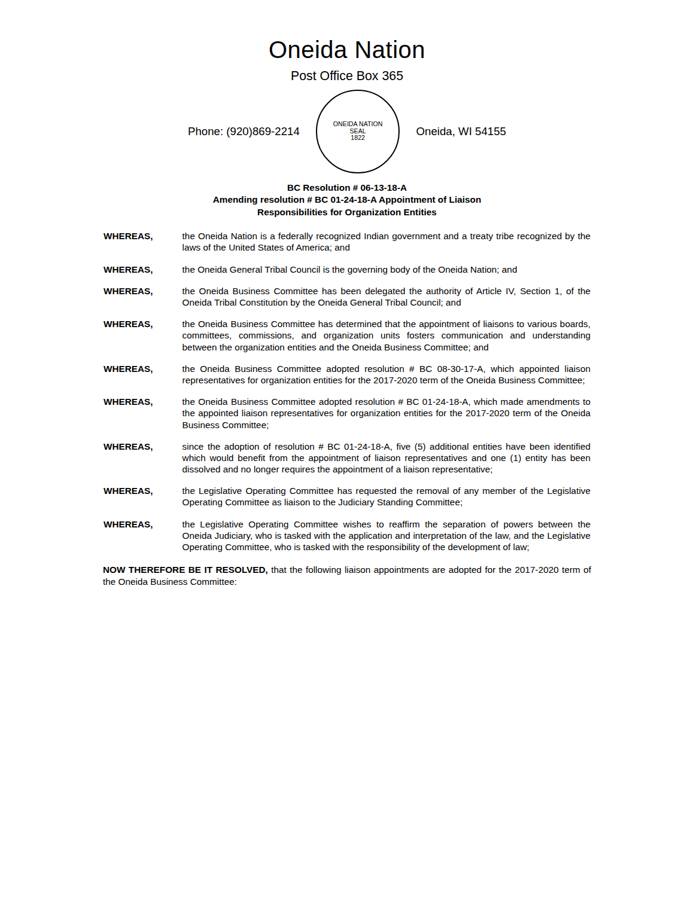Oneida Nation
Post Office Box 365
Phone: (920)869-2214 ONEIDA NATION
SEAL
1822 Oneida, WI 54155
BC Resolution # 06-13-18-A
Amending resolution # BC 01-24-18-A Appointment of Liaison
Responsibilities for Organization Entities
| WHEREAS, | the Oneida Nation is a federally recognized Indian government and a treaty tribe recognized by the laws of the United States of America; and |
| WHEREAS, | the Oneida General Tribal Council is the governing body of the Oneida Nation; and |
| WHEREAS, | the Oneida Business Committee has been delegated the authority of Article IV, Section 1, of the Oneida Tribal Constitution by the Oneida General Tribal Council; and |
| WHEREAS, | the Oneida Business Committee has determined that the appointment of liaisons to various boards, committees, commissions, and organization units fosters communication and understanding between the organization entities and the Oneida Business Committee; and |
| WHEREAS, | the Oneida Business Committee adopted resolution # BC 08-30-17-A, which appointed liaison representatives for organization entities for the 2017-2020 term of the Oneida Business Committee; |
| WHEREAS, | the Oneida Business Committee adopted resolution # BC 01-24-18-A, which made amendments to the appointed liaison representatives for organization entities for the 2017-2020 term of the Oneida Business Committee; |
| WHEREAS, | since the adoption of resolution # BC 01-24-18-A, five (5) additional entities have been identified which would benefit from the appointment of liaison representatives and one (1) entity has been dissolved and no longer requires the appointment of a liaison representative; |
| WHEREAS, | the Legislative Operating Committee has requested the removal of any member of the Legislative Operating Committee as liaison to the Judiciary Standing Committee; |
| WHEREAS, | the Legislative Operating Committee wishes to reaffirm the separation of powers between the Oneida Judiciary, who is tasked with the application and interpretation of the law, and the Legislative Operating Committee, who is tasked with the responsibility of the development of law; |
NOW THEREFORE BE IT RESOLVED, that the following liaison appointments are adopted for the 2017-2020 term of the Oneida Business Committee: